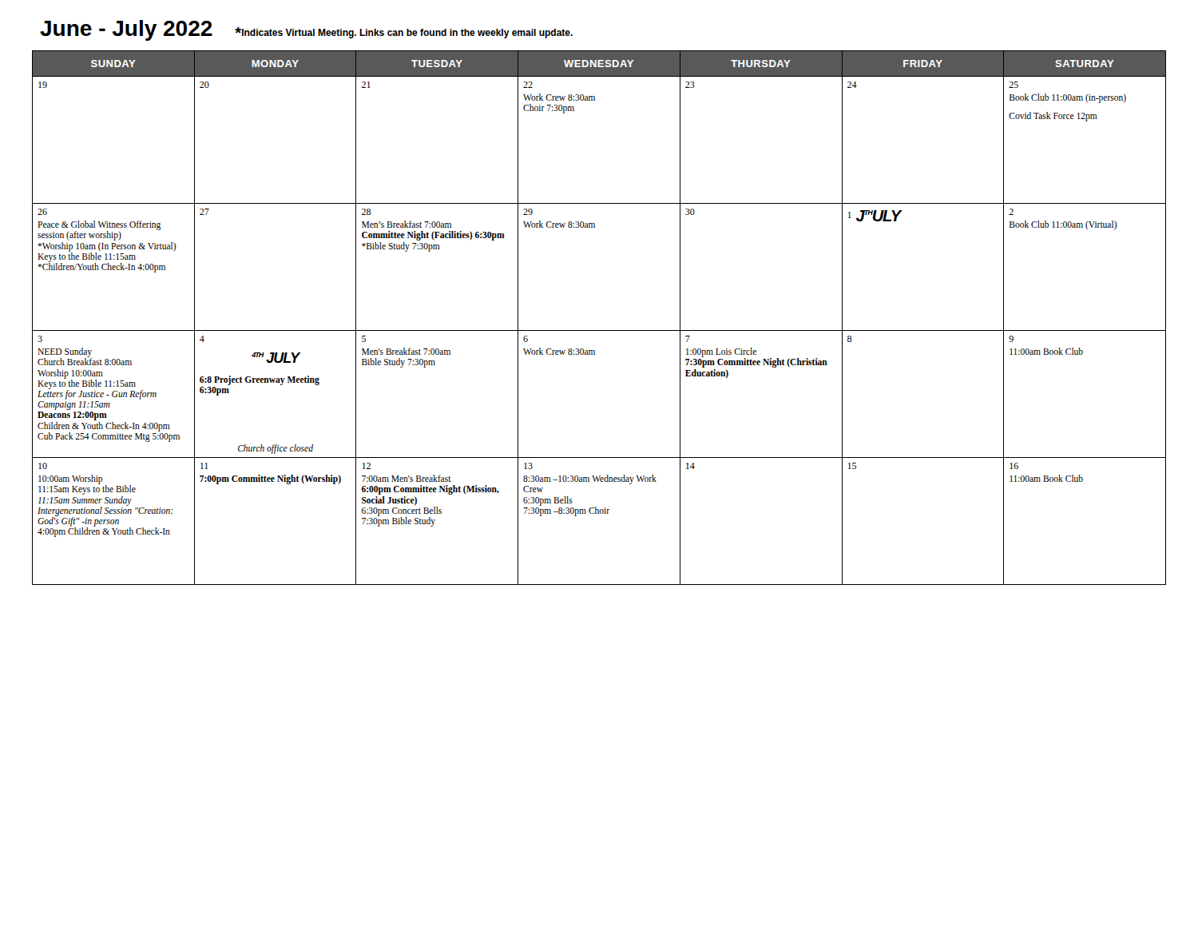June - July 2022
*Indicates Virtual Meeting. Links can be found in the weekly email update.
| SUNDAY | MONDAY | TUESDAY | WEDNESDAY | THURSDAY | FRIDAY | SATURDAY |
| --- | --- | --- | --- | --- | --- | --- |
| 19 | 20 | 21 | 22 Work Crew 8:30am Choir 7:30pm | 23 | 24 | 25 Book Club 11:00am (in-person) Covid Task Force 12pm |
| 26 Peace & Global Witness Offering session (after worship) *Worship 10am (In Person & Virtual) Keys to the Bible 11:15am *Children/Youth Check-In 4:00pm | 27 | 28 Men’s Breakfast 7:00am Committee Night (Facilities) 6:30pm *Bible Study 7:30pm | 29 Work Crew 8:30am | 30 | 1 J TH ULY | 2 Book Club 11:00am (Virtual) |
| 3 NEED Sunday Church Breakfast 8:00am Worship 10:00am Keys to the Bible 11:15am Letters for Justice - Gun Reform Campaign 11:15am Deacons 12:00pm Children & Youth Check-In 4:00pm Cub Pack 254 Committee Mtg 5:00pm | 4 4TH JULY 6:8 Project Greenway Meeting 6:30pm Church office closed | 5 Men's Breakfast 7:00am Bible Study 7:30pm | 6 Work Crew 8:30am | 7 1:00pm Lois Circle 7:30pm Committee Night (Christian Education) | 8 | 9 11:00am Book Club |
| 10 10:00am Worship 11:15am Keys to the Bible 11:15am Summer Sunday Intergenerational Session "Creation: God's Gift" -in person 4:00pm Children & Youth Check-In | 11 7:00pm Committee Night (Worship) | 12 7:00am Men's Breakfast 6:00pm Committee Night (Mission, Social Justice) 6:30pm Concert Bells 7:30pm Bible Study | 13 8:30am –10:30am Wednesday Work Crew 6:30pm Bells 7:30pm –8:30pm Choir | 14 | 15 | 16 11:00am Book Club |